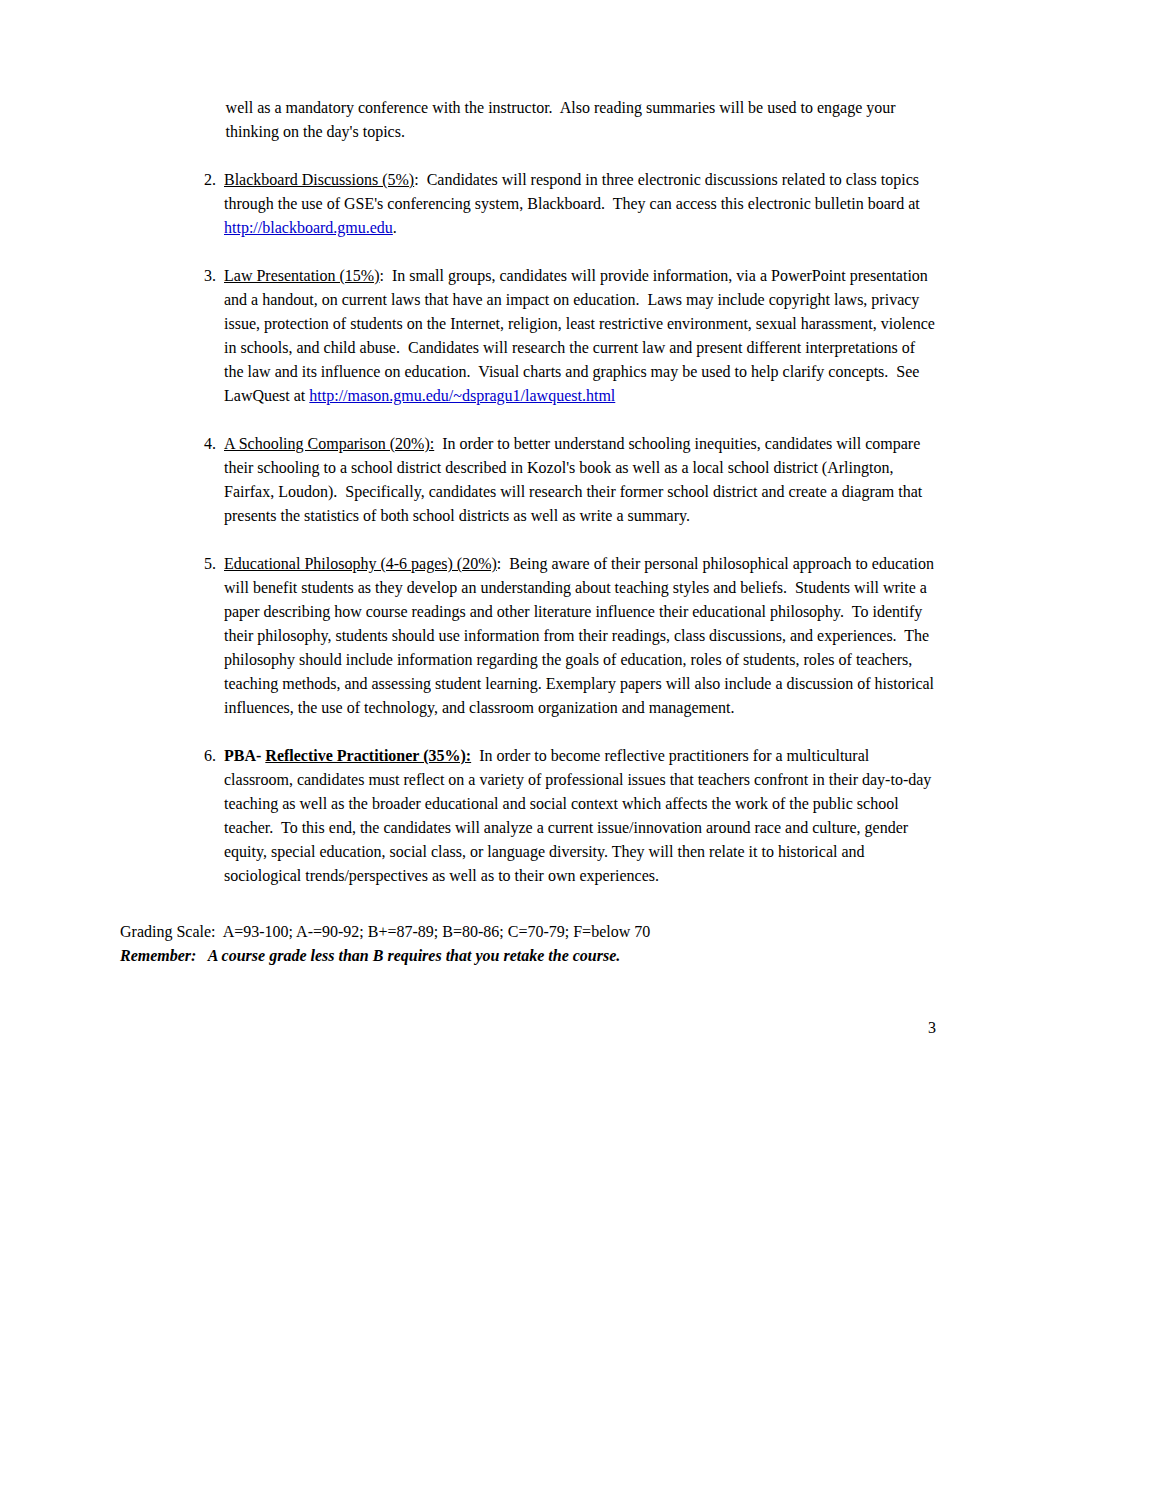well as a mandatory conference with the instructor. Also reading summaries will be used to engage your thinking on the day's topics.
Blackboard Discussions (5%): Candidates will respond in three electronic discussions related to class topics through the use of GSE's conferencing system, Blackboard. They can access this electronic bulletin board at http://blackboard.gmu.edu.
Law Presentation (15%): In small groups, candidates will provide information, via a PowerPoint presentation and a handout, on current laws that have an impact on education. Laws may include copyright laws, privacy issue, protection of students on the Internet, religion, least restrictive environment, sexual harassment, violence in schools, and child abuse. Candidates will research the current law and present different interpretations of the law and its influence on education. Visual charts and graphics may be used to help clarify concepts. See LawQuest at http://mason.gmu.edu/~dspragu1/lawquest.html
A Schooling Comparison (20%): In order to better understand schooling inequities, candidates will compare their schooling to a school district described in Kozol's book as well as a local school district (Arlington, Fairfax, Loudon). Specifically, candidates will research their former school district and create a diagram that presents the statistics of both school districts as well as write a summary.
Educational Philosophy (4-6 pages) (20%): Being aware of their personal philosophical approach to education will benefit students as they develop an understanding about teaching styles and beliefs. Students will write a paper describing how course readings and other literature influence their educational philosophy. To identify their philosophy, students should use information from their readings, class discussions, and experiences. The philosophy should include information regarding the goals of education, roles of students, roles of teachers, teaching methods, and assessing student learning. Exemplary papers will also include a discussion of historical influences, the use of technology, and classroom organization and management.
PBA- Reflective Practitioner (35%): In order to become reflective practitioners for a multicultural classroom, candidates must reflect on a variety of professional issues that teachers confront in their day-to-day teaching as well as the broader educational and social context which affects the work of the public school teacher. To this end, the candidates will analyze a current issue/innovation around race and culture, gender equity, special education, social class, or language diversity. They will then relate it to historical and sociological trends/perspectives as well as to their own experiences.
Grading Scale: A=93-100; A-=90-92; B+=87-89; B=80-86; C=70-79; F=below 70
Remember: A course grade less than B requires that you retake the course.
3